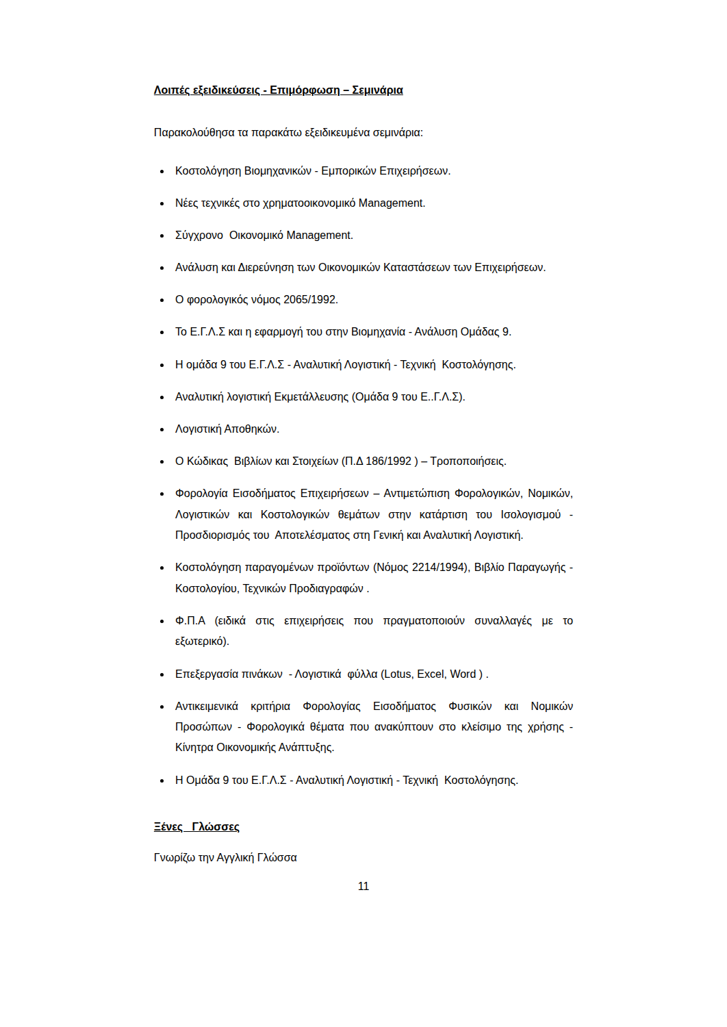Λοιπές εξειδικεύσεις - Επιμόρφωση – Σεμινάρια
Παρακολούθησα τα παρακάτω εξειδικευμένα σεμινάρια:
Κοστολόγηση Βιομηχανικών - Εμπορικών Επιχειρήσεων.
Νέες τεχνικές στο χρηματοοικονομικό Management.
Σύγχρονο Οικονομικό Management.
Ανάλυση και Διερεύνηση των Οικονομικών Καταστάσεων των Επιχειρήσεων.
Ο φορολογικός νόμος 2065/1992.
Το Ε.Γ.Λ.Σ και η εφαρμογή του στην Βιομηχανία - Ανάλυση Ομάδας 9.
Η ομάδα 9 του Ε.Γ.Λ.Σ - Αναλυτική Λογιστική - Τεχνική Κοστολόγησης.
Αναλυτική λογιστική Εκμετάλλευσης (Ομάδα 9 του Ε..Γ.Λ.Σ).
Λογιστική Αποθηκών.
Ο Κώδικας Βιβλίων και Στοιχείων (Π.Δ 186/1992 ) – Τροποποιήσεις.
Φορολογία Εισοδήματος Επιχειρήσεων – Αντιμετώπιση Φορολογικών, Νομικών, Λογιστικών και Κοστολογικών θεμάτων στην κατάρτιση του Ισολογισμού - Προσδιορισμός του Αποτελέσματος στη Γενική και Αναλυτική Λογιστική.
Κοστολόγηση παραγομένων προϊόντων (Νόμος 2214/1994), Βιβλίο Παραγωγής - Κοστολογίου, Τεχνικών Προδιαγραφών .
Φ.Π.Α (ειδικά στις επιχειρήσεις που πραγματοποιούν συναλλαγές με το εξωτερικό).
Επεξεργασία πινάκων - Λογιστικά φύλλα (Lotus, Excel, Word ) .
Αντικειμενικά κριτήρια Φορολογίας Εισοδήματος Φυσικών και Νομικών Προσώπων - Φορολογικά θέματα που ανακύπτουν στο κλείσιμο της χρήσης - Κίνητρα Οικονομικής Ανάπτυξης.
Η Ομάδα 9 του Ε.Γ.Λ.Σ - Αναλυτική Λογιστική - Τεχνική Κοστολόγησης.
Ξένες Γλώσσες
Γνωρίζω την Αγγλική Γλώσσα
11